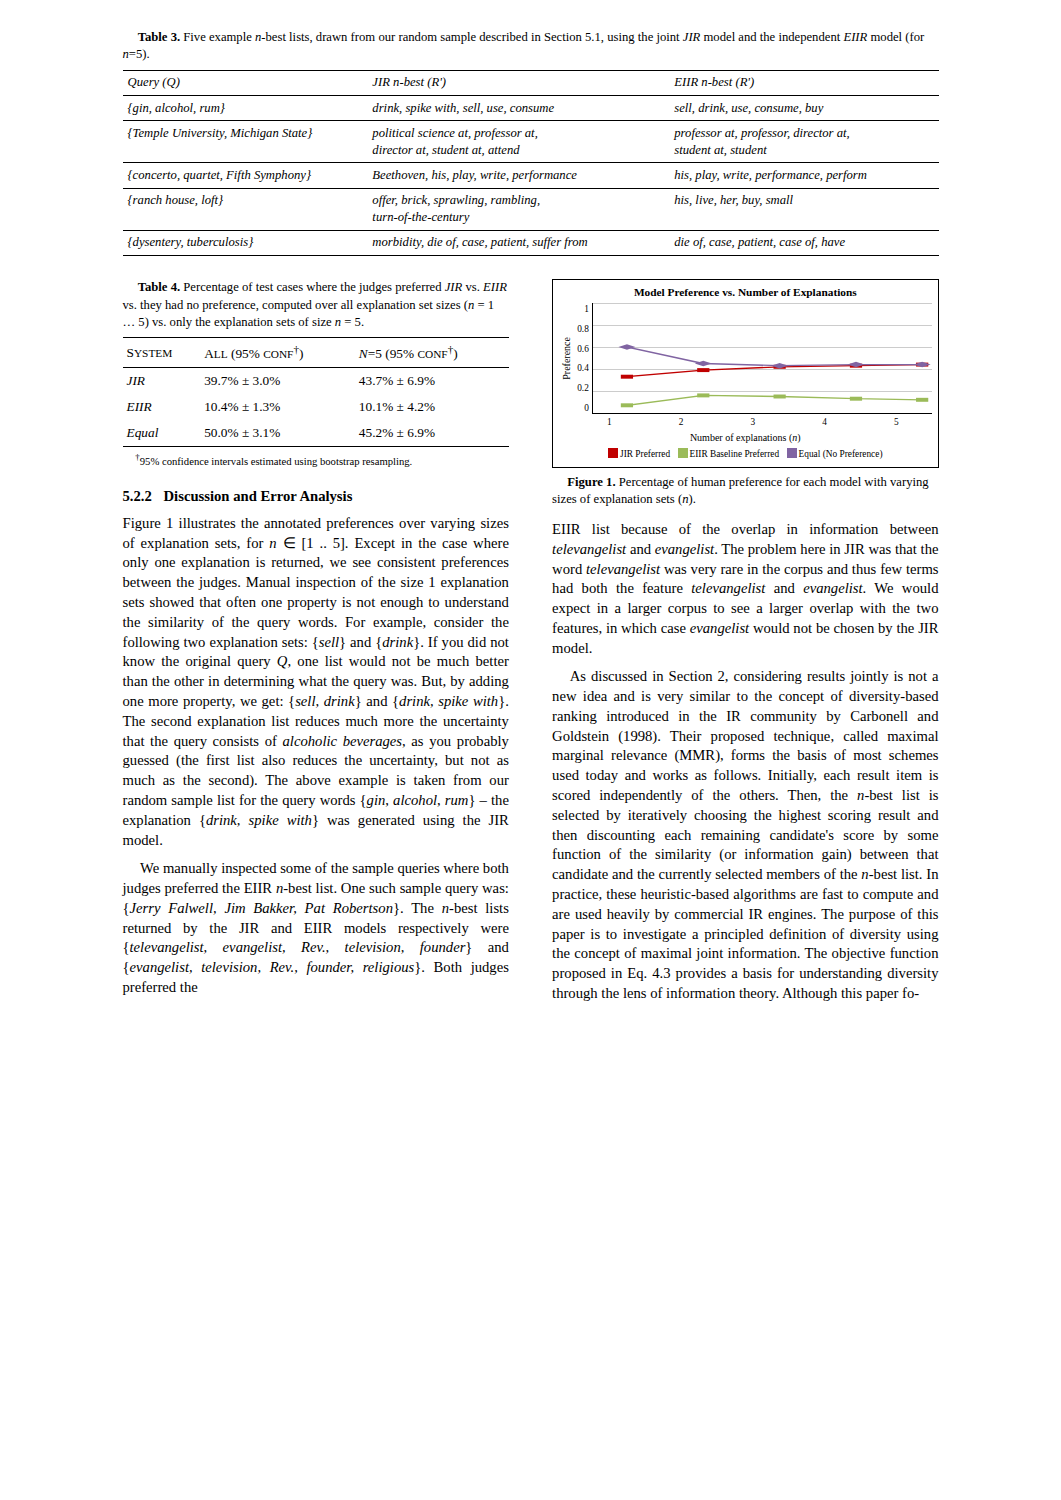Table 3. Five example n-best lists, drawn from our random sample described in Section 5.1, using the joint JIR model and the independent EIIR model (for n=5).
| Query (Q) | JIR n-best (R') | EIIR n-best (R') |
| --- | --- | --- |
| {gin, alcohol, rum} | drink, spike with, sell, use, consume | sell, drink, use, consume, buy |
| {Temple University, Michigan State} | political science at, professor at, director at, student at, attend | professor at, professor, director at, student at, student |
| {concerto, quartet, Fifth Symphony} | Beethoven, his, play, write, performance | his, play, write, performance, perform |
| {ranch house, loft} | offer, brick, sprawling, rambling, turn-of-the-century | his, live, her, buy, small |
| {dysentery, tuberculosis} | morbidity, die of, case, patient, suffer from | die of, case, patient, case of, have |
Table 4. Percentage of test cases where the judges preferred JIR vs. EIIR vs. they had no preference, computed over all explanation set sizes (n = 1 … 5) vs. only the explanation sets of size n = 5.
| S YSTEM | A LL (95% CONF † ) | N =5 (95% CONF † ) |
| --- | --- | --- |
| JIR | 39.7% ± 3.0% | 43.7% ± 6.9% |
| EIIR | 10.4% ± 1.3% | 10.1% ± 4.2% |
| Equal | 50.0% ± 3.1% | 45.2% ± 6.9% |
†95% confidence intervals estimated using bootstrap resampling.
5.2.2 Discussion and Error Analysis
Figure 1 illustrates the annotated preferences over varying sizes of explanation sets, for n ∈ [1 .. 5]. Except in the case where only one explanation is returned, we see consistent preferences between the judges. Manual inspection of the size 1 explanation sets showed that often one property is not enough to understand the similarity of the query words. For example, consider the following two explanation sets: {sell} and {drink}. If you did not know the original query Q, one list would not be much better than the other in determining what the query was. But, by adding one more property, we get: {sell, drink} and {drink, spike with}. The second explanation list reduces much more the uncertainty that the query consists of alcoholic beverages, as you probably guessed (the first list also reduces the uncertainty, but not as much as the second). The above example is taken from our random sample list for the query words {gin, alcohol, rum} – the explanation {drink, spike with} was generated using the JIR model.
We manually inspected some of the sample queries where both judges preferred the EIIR n-best list. One such sample query was: {Jerry Falwell, Jim Bakker, Pat Robertson}. The n-best lists returned by the JIR and EIIR models respectively were {televangelist, evangelist, Rev., television, founder} and {evangelist, television, Rev., founder, religious}. Both judges preferred the
Model Preference vs. Number of Explanations
Preference
1 0.8 0.6 0.4 0.2 0
12345
Number of explanations (n)
JIR Preferred EIIR Baseline Preferred Equal (No Preference)
Figure 1. Percentage of human preference for each model with varying sizes of explanation sets (n).
EIIR list because of the overlap in information between televangelist and evangelist. The problem here in JIR was that the word televangelist was very rare in the corpus and thus few terms had both the feature televangelist and evangelist. We would expect in a larger corpus to see a larger overlap with the two features, in which case evangelist would not be chosen by the JIR model.
As discussed in Section 2, considering results jointly is not a new idea and is very similar to the concept of diversity-based ranking introduced in the IR community by Carbonell and Goldstein (1998). Their proposed technique, called maximal marginal relevance (MMR), forms the basis of most schemes used today and works as follows. Initially, each result item is scored independently of the others. Then, the n-best list is selected by iteratively choosing the highest scoring result and then discounting each remaining candidate's score by some function of the similarity (or information gain) between that candidate and the currently selected members of the n-best list. In practice, these heuristic-based algorithms are fast to compute and are used heavily by commercial IR engines. The purpose of this paper is to investigate a principled definition of diversity using the concept of maximal joint information. The objective function proposed in Eq. 4.3 provides a basis for understanding diversity through the lens of information theory. Although this paper fo-